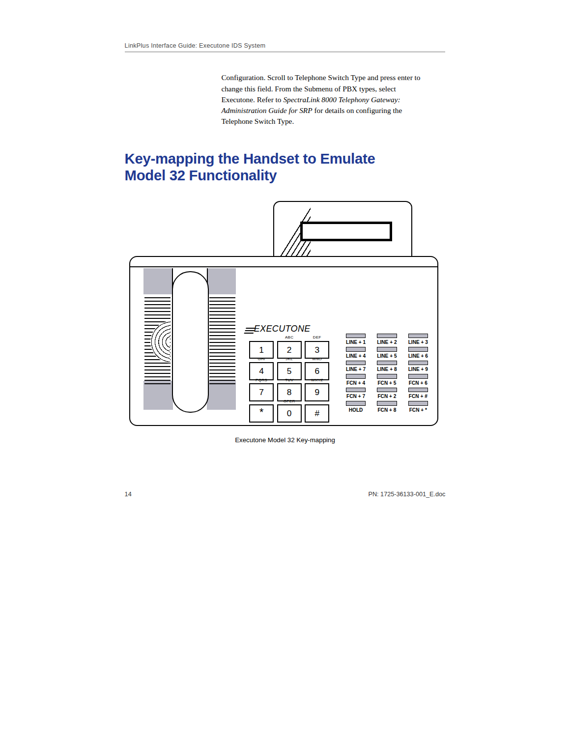LinkPlus Interface Guide: Executone IDS System
Configuration. Scroll to Telephone Switch Type and press enter to change this field. From the Submenu of PBX types, select Executone. Refer to SpectraLink 8000 Telephony Gateway: Administration Guide for SRP for details on configuring the Telephone Switch Type.
Key-mapping the Handset to Emulate
Model 32 Functionality
EXECUTONE
1
ABC2
DEF3
GHI4
JKL5
MNO6
PQRS7
TUV8
WXYZ9
*
OPER0
#
LINE + 1
LINE + 2
LINE + 3
LINE + 4
LINE + 5
LINE + 6
LINE + 7
LINE + 8
LINE + 9
FCN + 4
FCN + 5
FCN + 6
FCN + 7
FCN + 2
FCN + #
HOLD
FCN + 8
FCN + *
Executone Model 32 Key-mapping
14 PN: 1725-36133-001_E.doc